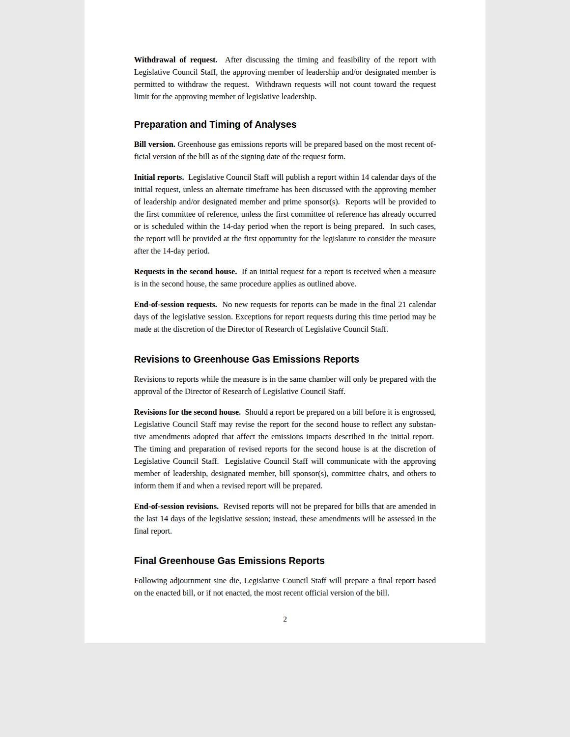Withdrawal of request. After discussing the timing and feasibility of the report with Legislative Council Staff, the approving member of leadership and/or designated member is permitted to withdraw the request. Withdrawn requests will not count toward the request limit for the approving member of legislative leadership.
Preparation and Timing of Analyses
Bill version. Greenhouse gas emissions reports will be prepared based on the most recent official version of the bill as of the signing date of the request form.
Initial reports. Legislative Council Staff will publish a report within 14 calendar days of the initial request, unless an alternate timeframe has been discussed with the approving member of leadership and/or designated member and prime sponsor(s). Reports will be provided to the first committee of reference, unless the first committee of reference has already occurred or is scheduled within the 14-day period when the report is being prepared. In such cases, the report will be provided at the first opportunity for the legislature to consider the measure after the 14-day period.
Requests in the second house. If an initial request for a report is received when a measure is in the second house, the same procedure applies as outlined above.
End-of-session requests. No new requests for reports can be made in the final 21 calendar days of the legislative session. Exceptions for report requests during this time period may be made at the discretion of the Director of Research of Legislative Council Staff.
Revisions to Greenhouse Gas Emissions Reports
Revisions to reports while the measure is in the same chamber will only be prepared with the approval of the Director of Research of Legislative Council Staff.
Revisions for the second house. Should a report be prepared on a bill before it is engrossed, Legislative Council Staff may revise the report for the second house to reflect any substantive amendments adopted that affect the emissions impacts described in the initial report. The timing and preparation of revised reports for the second house is at the discretion of Legislative Council Staff. Legislative Council Staff will communicate with the approving member of leadership, designated member, bill sponsor(s), committee chairs, and others to inform them if and when a revised report will be prepared.
End-of-session revisions. Revised reports will not be prepared for bills that are amended in the last 14 days of the legislative session; instead, these amendments will be assessed in the final report.
Final Greenhouse Gas Emissions Reports
Following adjournment sine die, Legislative Council Staff will prepare a final report based on the enacted bill, or if not enacted, the most recent official version of the bill.
2